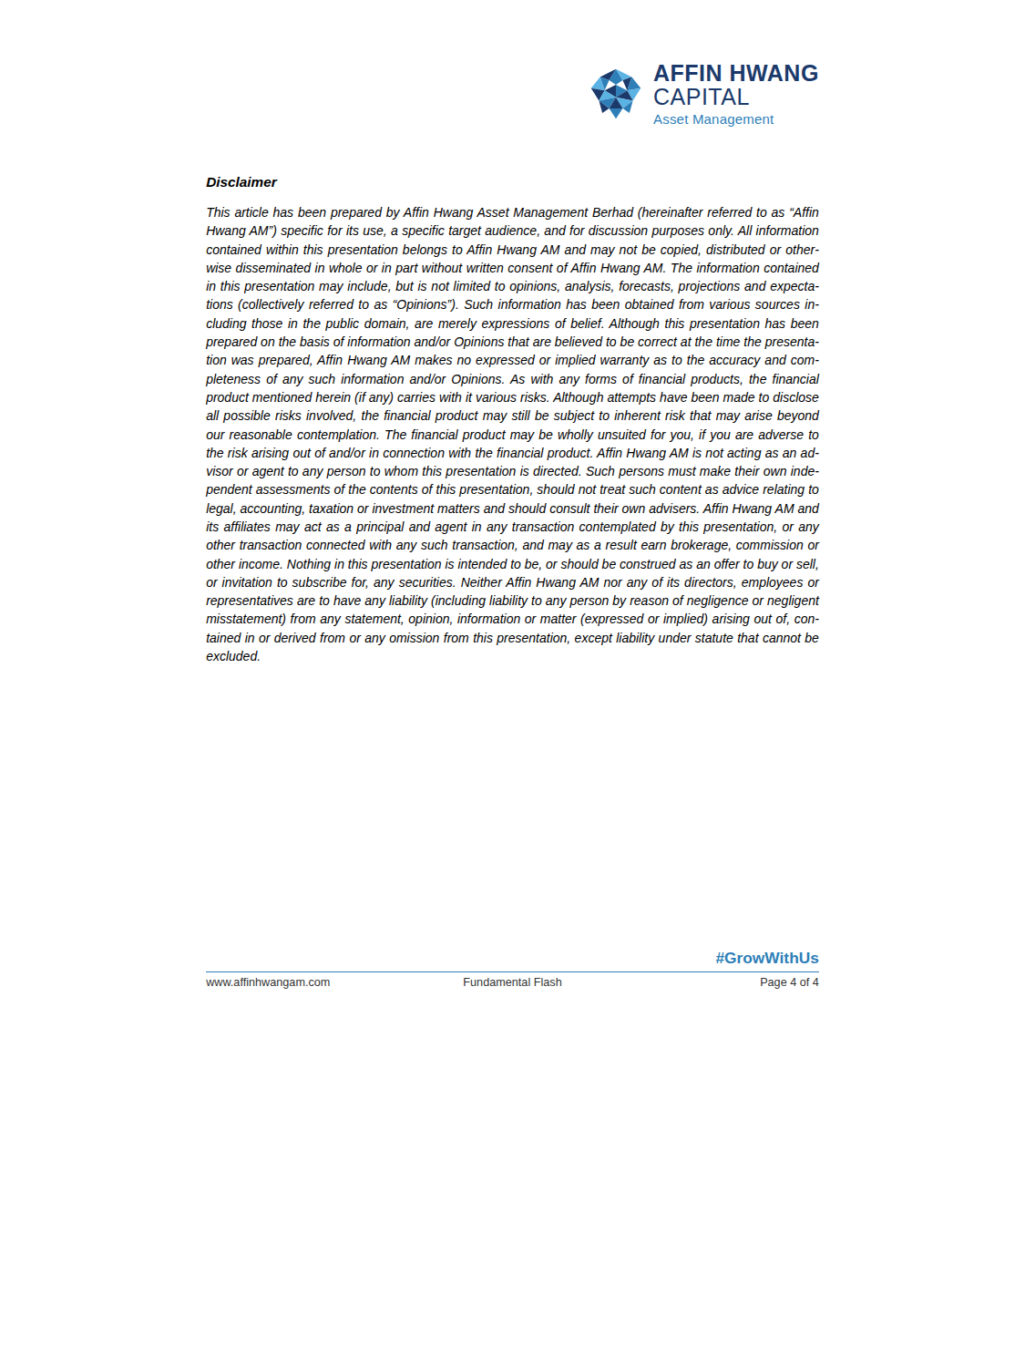AFFIN HWANG
CAPITAL
Asset Management
Disclaimer
This article has been prepared by Affin Hwang Asset Management Berhad (hereinafter referred to as “Affin Hwang AM”) specific for its use, a specific target audience, and for discussion purposes only. All information contained within this presentation belongs to Affin Hwang AM and may not be copied, distributed or otherwise disseminated in whole or in part without written consent of Affin Hwang AM. The information contained in this presentation may include, but is not limited to opinions, analysis, forecasts, projections and expectations (collectively referred to as “Opinions”). Such information has been obtained from various sources including those in the public domain, are merely expressions of belief. Although this presentation has been prepared on the basis of information and/or Opinions that are believed to be correct at the time the presentation was prepared, Affin Hwang AM makes no expressed or implied warranty as to the accuracy and completeness of any such information and/or Opinions. As with any forms of financial products, the financial product mentioned herein (if any) carries with it various risks. Although attempts have been made to disclose all possible risks involved, the financial product may still be subject to inherent risk that may arise beyond our reasonable contemplation. The financial product may be wholly unsuited for you, if you are adverse to the risk arising out of and/or in connection with the financial product. Affin Hwang AM is not acting as an advisor or agent to any person to whom this presentation is directed. Such persons must make their own independent assessments of the contents of this presentation, should not treat such content as advice relating to legal, accounting, taxation or investment matters and should consult their own advisers. Affin Hwang AM and its affiliates may act as a principal and agent in any transaction contemplated by this presentation, or any other transaction connected with any such transaction, and may as a result earn brokerage, commission or other income. Nothing in this presentation is intended to be, or should be construed as an offer to buy or sell, or invitation to subscribe for, any securities. Neither Affin Hwang AM nor any of its directors, employees or representatives are to have any liability (including liability to any person by reason of negligence or negligent misstatement) from any statement, opinion, information or matter (expressed or implied) arising out of, contained in or derived from or any omission from this presentation, except liability under statute that cannot be excluded.
#GrowWithUs
www.affinhwangam.com
Fundamental Flash
Page 4 of 4